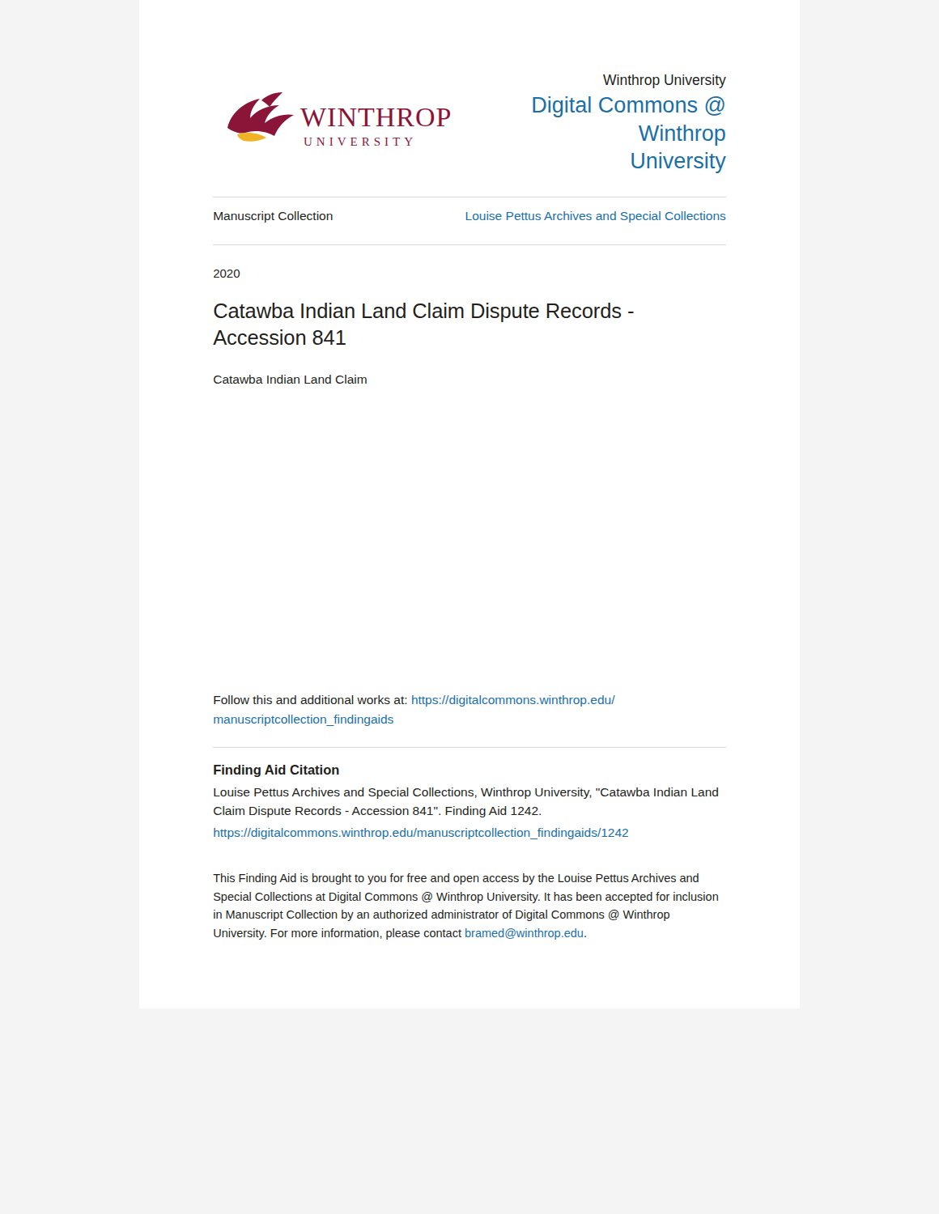WINTHROP UNIVERSITY
Winthrop University
Digital Commons @ Winthrop
University
Manuscript Collection
Louise Pettus Archives and Special Collections
2020
Catawba Indian Land Claim Dispute Records - Accession 841
Catawba Indian Land Claim
Follow this and additional works at: https://digitalcommons.winthrop.edu/
manuscriptcollection_findingaids
Finding Aid Citation
Louise Pettus Archives and Special Collections, Winthrop University, "Catawba Indian Land Claim Dispute Records - Accession 841". Finding Aid 1242.
https://digitalcommons.winthrop.edu/manuscriptcollection_findingaids/1242
This Finding Aid is brought to you for free and open access by the Louise Pettus Archives and Special Collections at Digital Commons @ Winthrop University. It has been accepted for inclusion in Manuscript Collection by an authorized administrator of Digital Commons @ Winthrop University. For more information, please contact bramed@winthrop.edu.